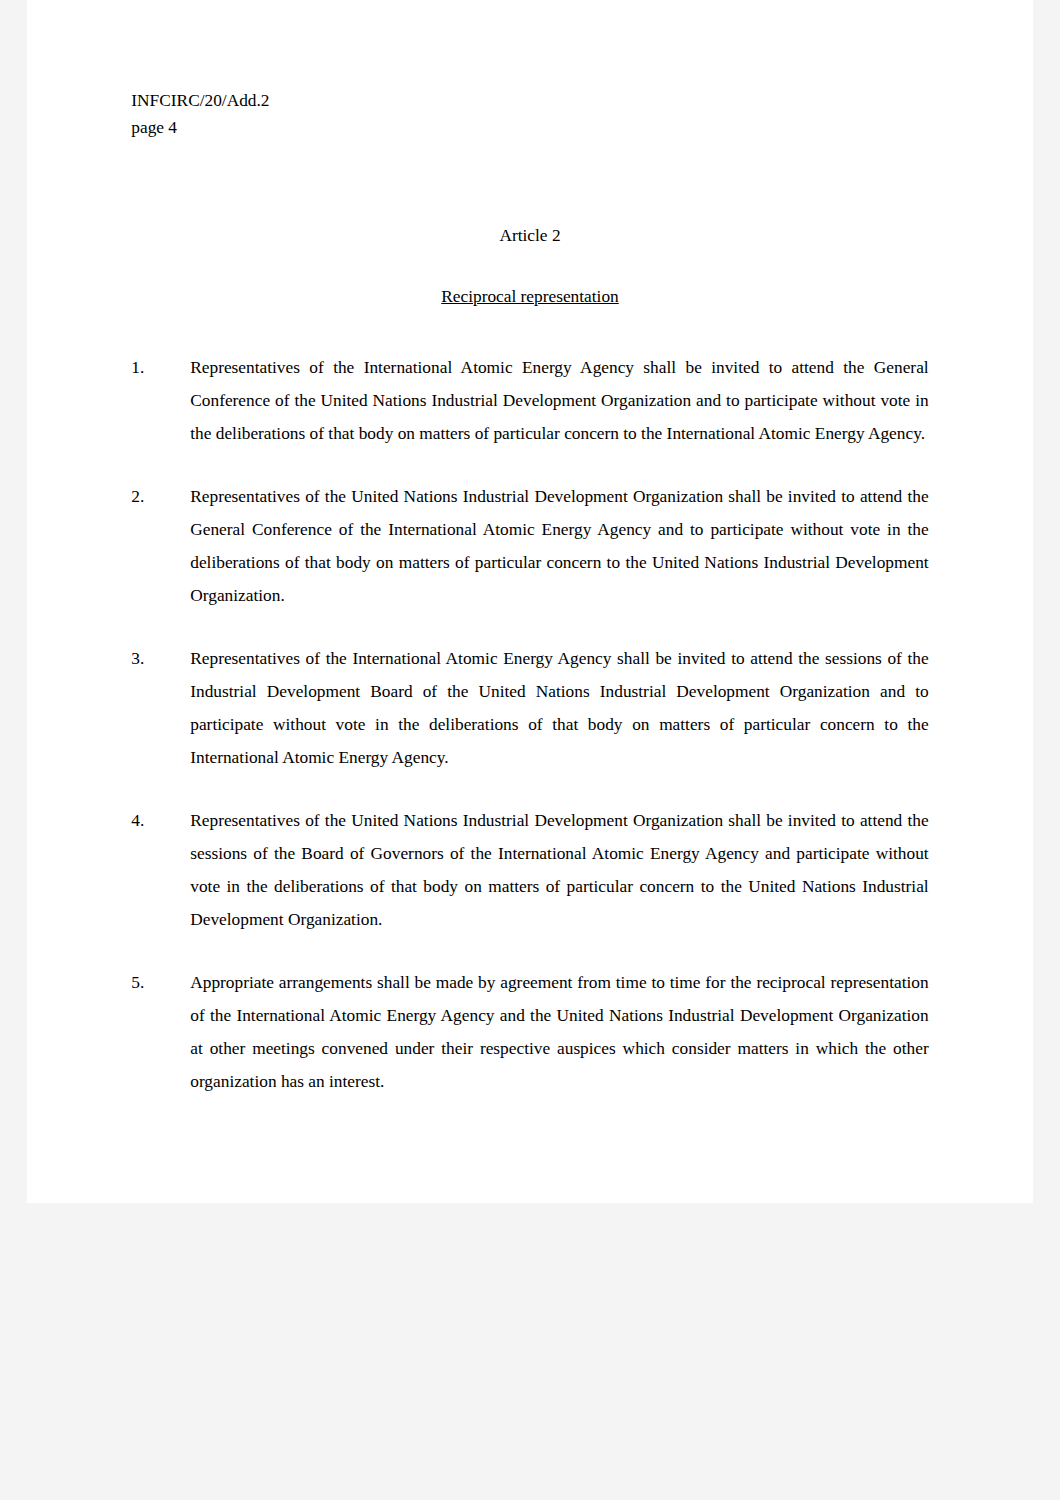INFCIRC/20/Add.2 page 4
Article 2 Reciprocal representation
Representatives of the International Atomic Energy Agency shall be invited to attend the General Conference of the United Nations Industrial Development Organization and to participate without vote in the deliberations of that body on matters of particular concern to the International Atomic Energy Agency.
Representatives of the United Nations Industrial Development Organization shall be invited to attend the General Conference of the International Atomic Energy Agency and to participate without vote in the deliberations of that body on matters of particular concern to the United Nations Industrial Development Organization.
Representatives of the International Atomic Energy Agency shall be invited to attend the sessions of the Industrial Development Board of the United Nations Industrial Development Organization and to participate without vote in the deliberations of that body on matters of particular concern to the International Atomic Energy Agency.
Representatives of the United Nations Industrial Development Organization shall be invited to attend the sessions of the Board of Governors of the International Atomic Energy Agency and participate without vote in the deliberations of that body on matters of particular concern to the United Nations Industrial Development Organization.
Appropriate arrangements shall be made by agreement from time to time for the reciprocal representation of the International Atomic Energy Agency and the United Nations Industrial Development Organization at other meetings convened under their respective auspices which consider matters in which the other organization has an interest.